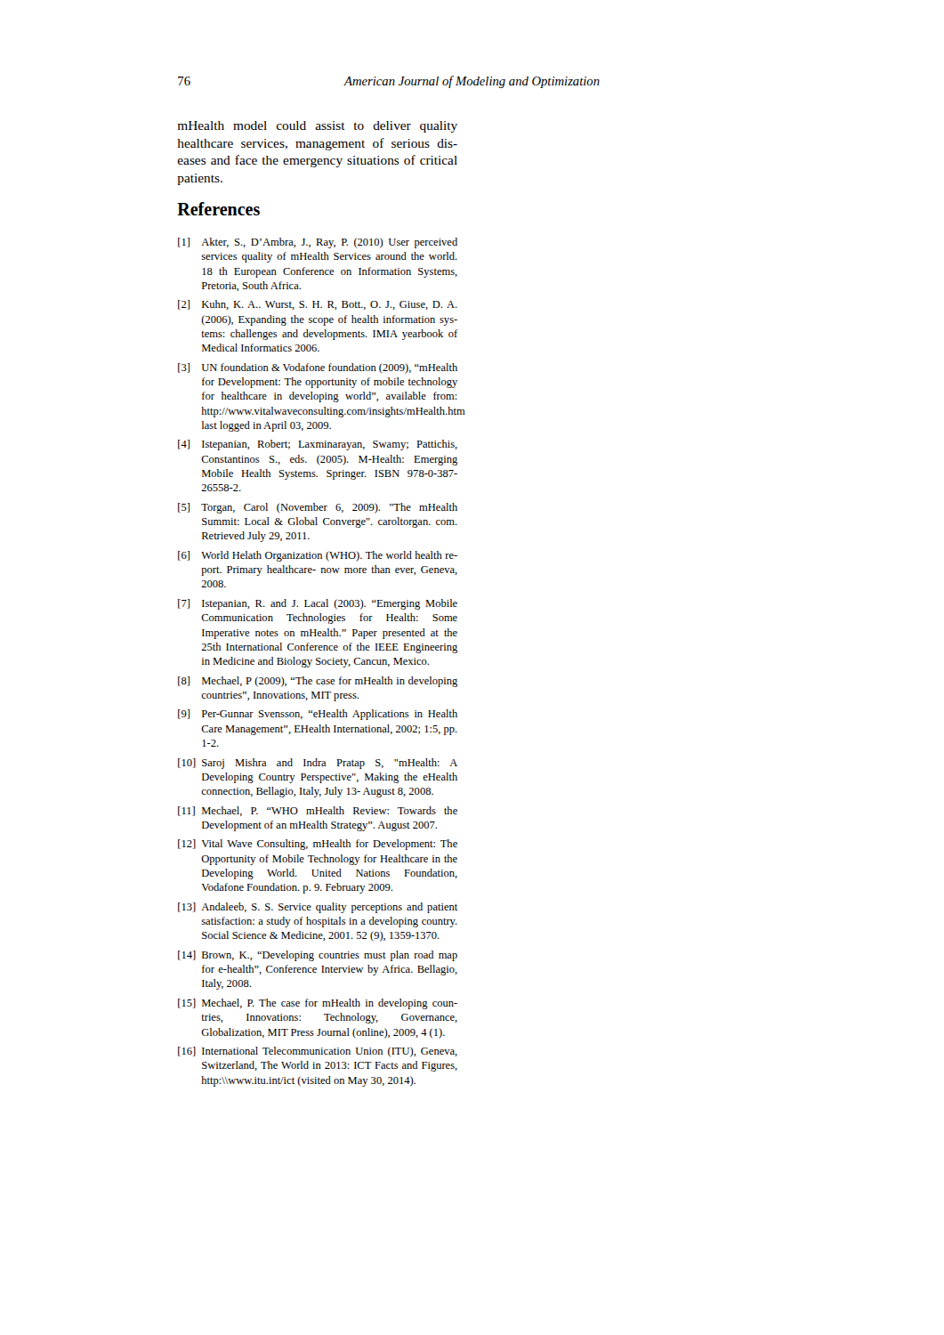76
American Journal of Modeling and Optimization
mHealth model could assist to deliver quality healthcare services, management of serious diseases and face the emergency situations of critical patients.
References
[1] Akter, S., D’Ambra, J., Ray, P. (2010) User perceived services quality of mHealth Services around the world. 18 th European Conference on Information Systems, Pretoria, South Africa.
[2] Kuhn, K. A.. Wurst, S. H. R, Bott., O. J., Giuse, D. A. (2006), Expanding the scope of health information systems: challenges and developments. IMIA yearbook of Medical Informatics 2006.
[3] UN foundation & Vodafone foundation (2009), “mHealth for Development: The opportunity of mobile technology for healthcare in developing world”, available from: http://www.vitalwaveconsulting.com/insights/mHealth.htm last logged in April 03, 2009.
[4] Istepanian, Robert; Laxminarayan, Swamy; Pattichis, Constantinos S., eds. (2005). M-Health: Emerging Mobile Health Systems. Springer. ISBN 978-0-387-26558-2.
[5] Torgan, Carol (November 6, 2009). "The mHealth Summit: Local & Global Converge". caroltorgan. com. Retrieved July 29, 2011.
[6] World Helath Organization (WHO). The world health report. Primary healthcare- now more than ever, Geneva, 2008.
[7] Istepanian, R. and J. Lacal (2003). “Emerging Mobile Communication Technologies for Health: Some Imperative notes on mHealth.” Paper presented at the 25th International Conference of the IEEE Engineering in Medicine and Biology Society, Cancun, Mexico.
[8] Mechael, P (2009), “The case for mHealth in developing countries”, Innovations, MIT press.
[9] Per-Gunnar Svensson, “eHealth Applications in Health Care Management”, EHealth International, 2002; 1:5, pp. 1-2.
[10] Saroj Mishra and Indra Pratap S, "mHealth: A Developing Country Perspective", Making the eHealth connection, Bellagio, Italy, July 13- August 8, 2008.
[11] Mechael, P. “WHO mHealth Review: Towards the Development of an mHealth Strategy”. August 2007.
[12] Vital Wave Consulting, mHealth for Development: The Opportunity of Mobile Technology for Healthcare in the Developing World. United Nations Foundation, Vodafone Foundation. p. 9. February 2009.
[13] Andaleeb, S. S. Service quality perceptions and patient satisfaction: a study of hospitals in a developing country. Social Science & Medicine, 2001. 52 (9), 1359-1370.
[14] Brown, K., “Developing countries must plan road map for e-health”, Conference Interview by Africa. Bellagio, Italy, 2008.
[15] Mechael, P. The case for mHealth in developing countries, Innovations: Technology, Governance, Globalization, MIT Press Journal (online), 2009, 4 (1).
[16] International Telecommunication Union (ITU), Geneva, Switzerland, The World in 2013: ICT Facts and Figures, http:\\www.itu.int/ict (visited on May 30, 2014).